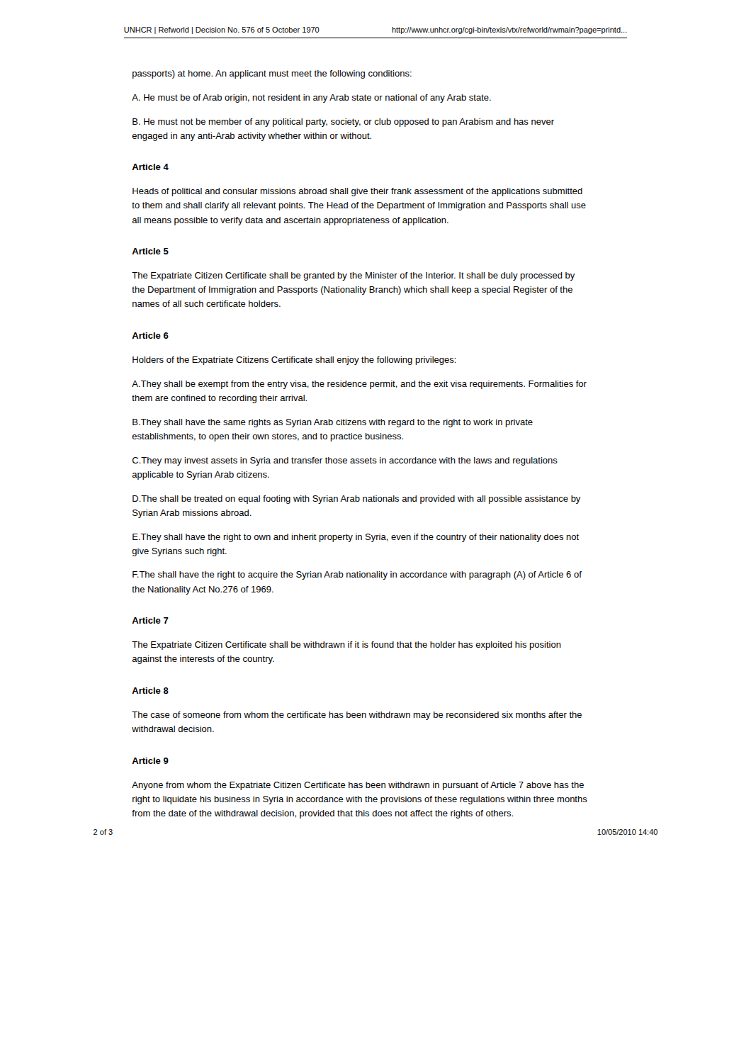UNHCR | Refworld | Decision No. 576 of 5 October 1970 http://www.unhcr.org/cgi-bin/texis/vtx/refworld/rwmain?page=printd...
passports) at home. An applicant must meet the following conditions:
A. He must be of Arab origin, not resident in any Arab state or national of any Arab state.
B. He must not be member of any political party, society, or club opposed to pan Arabism and has never engaged in any anti-Arab activity whether within or without.
Article 4
Heads of political and consular missions abroad shall give their frank assessment of the applications submitted to them and shall clarify all relevant points. The Head of the Department of Immigration and Passports shall use all means possible to verify data and ascertain appropriateness of application.
Article 5
The Expatriate Citizen Certificate shall be granted by the Minister of the Interior. It shall be duly processed by the Department of Immigration and Passports (Nationality Branch) which shall keep a special Register of the names of all such certificate holders.
Article 6
Holders of the Expatriate Citizens Certificate shall enjoy the following privileges:
A.They shall be exempt from the entry visa, the residence permit, and the exit visa requirements. Formalities for them are confined to recording their arrival.
B.They shall have the same rights as Syrian Arab citizens with regard to the right to work in private establishments, to open their own stores, and to practice business.
C.They may invest assets in Syria and transfer those assets in accordance with the laws and regulations applicable to Syrian Arab citizens.
D.The shall be treated on equal footing with Syrian Arab nationals and provided with all possible assistance by Syrian Arab missions abroad.
E.They shall have the right to own and inherit property in Syria, even if the country of their nationality does not give Syrians such right.
F.The shall have the right to acquire the Syrian Arab nationality in accordance with paragraph (A) of Article 6 of the Nationality Act No.276 of 1969.
Article 7
The Expatriate Citizen Certificate shall be withdrawn if it is found that the holder has exploited his position against the interests of the country.
Article 8
The case of someone from whom the certificate has been withdrawn may be reconsidered six months after the withdrawal decision.
Article 9
Anyone from whom the Expatriate Citizen Certificate has been withdrawn in pursuant of Article 7 above has the right to liquidate his business in Syria in accordance with the provisions of these regulations within three months from the date of the withdrawal decision, provided that this does not affect the rights of others.
2 of 3 10/05/2010 14:40